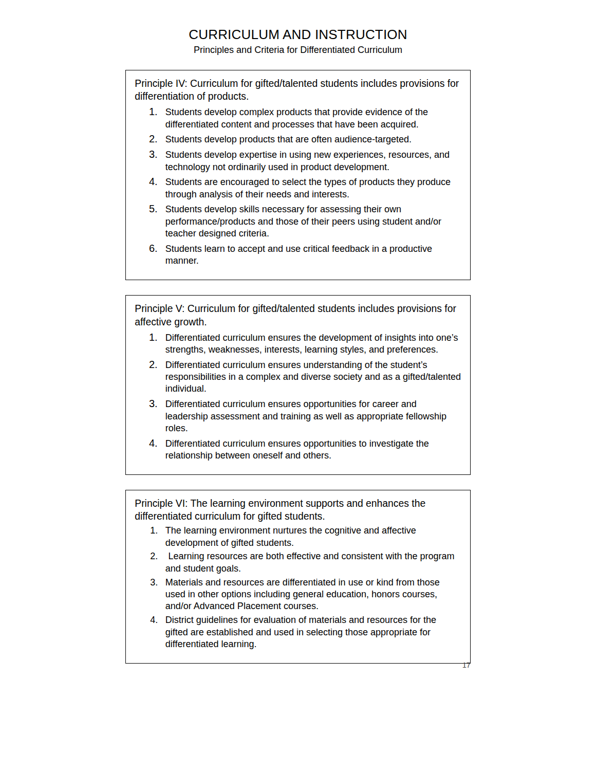CURRICULUM AND INSTRUCTION
Principles and Criteria for Differentiated Curriculum
Principle IV: Curriculum for gifted/talented students includes provisions for differentiation of products.
Students develop complex products that provide evidence of the differentiated content and processes that have been acquired.
Students develop products that are often audience-targeted.
Students develop expertise in using new experiences, resources, and technology not ordinarily used in product development.
Students are encouraged to select the types of products they produce through analysis of their needs and interests.
Students develop skills necessary for assessing their own performance/products and those of their peers using student and/or teacher designed criteria.
Students learn to accept and use critical feedback in a productive manner.
Principle V: Curriculum for gifted/talented students includes provisions for affective growth.
Differentiated curriculum ensures the development of insights into one’s strengths, weaknesses, interests, learning styles, and preferences.
Differentiated curriculum ensures understanding of the student’s responsibilities in a complex and diverse society and as a gifted/talented individual.
Differentiated curriculum ensures opportunities for career and leadership assessment and training as well as appropriate fellowship roles.
Differentiated curriculum ensures opportunities to investigate the relationship between oneself and others.
Principle VI: The learning environment supports and enhances the differentiated curriculum for gifted students.
The learning environment nurtures the cognitive and affective development of gifted students.
Learning resources are both effective and consistent with the program and student goals.
Materials and resources are differentiated in use or kind from those used in other options including general education, honors courses, and/or Advanced Placement courses.
District guidelines for evaluation of materials and resources for the gifted are established and used in selecting those appropriate for differentiated learning.
17